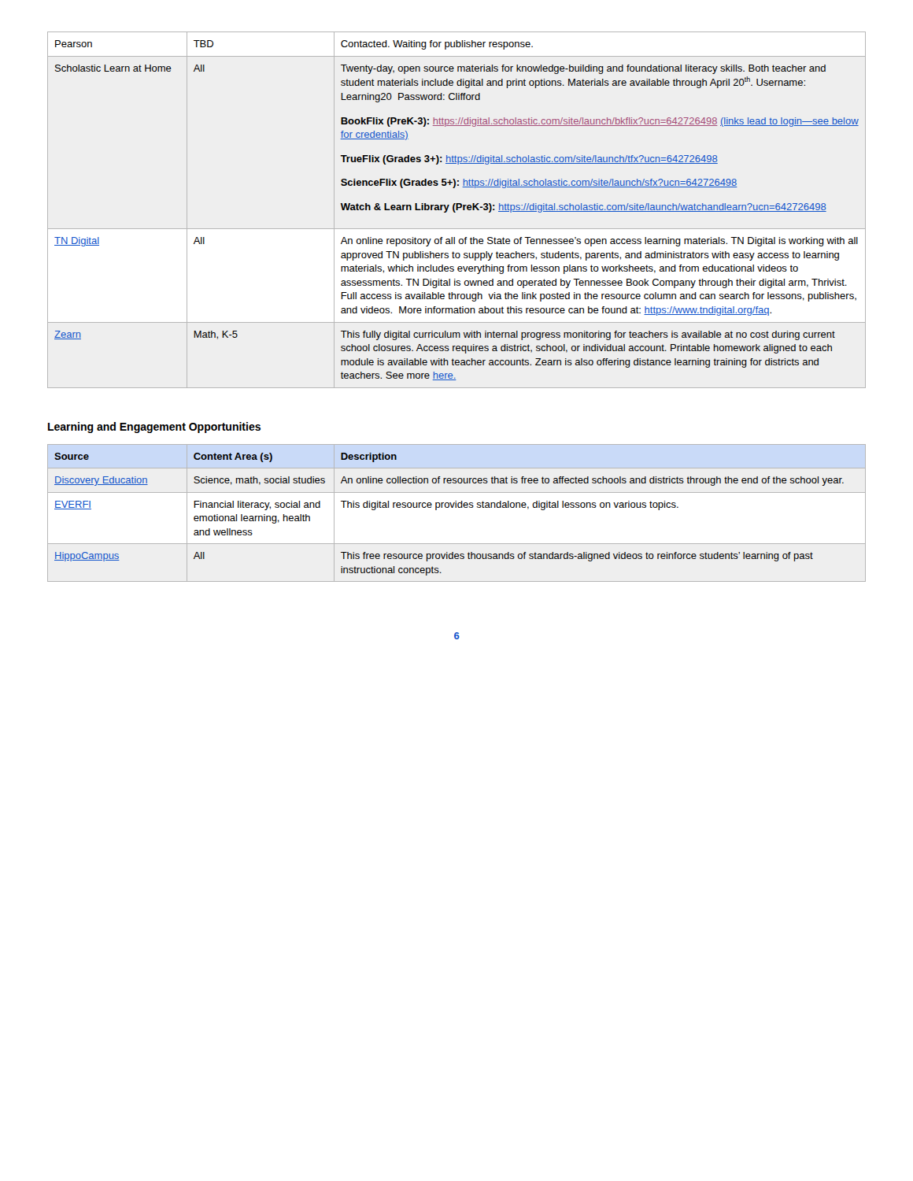| Pearson | TBD | Contacted. Waiting for publisher response. |
| Scholastic Learn at Home | All | Twenty-day, open source materials for knowledge-building and foundational literacy skills. Both teacher and student materials include digital and print options. Materials are available through April 20 th . Username: Learning20 Password: Clifford BookFlix (PreK-3): https://digital.scholastic.com/site/launch/bkflix?ucn=642726498 (links lead to login—see below for credentials) TrueFlix (Grades 3+): https://digital.scholastic.com/site/launch/tfx?ucn=642726498 ScienceFlix (Grades 5+): https://digital.scholastic.com/site/launch/sfx?ucn=642726498 Watch & Learn Library (PreK-3): https://digital.scholastic.com/site/launch/watchandlearn?ucn=642726498 |
| TN Digital | All | An online repository of all of the State of Tennessee’s open access learning materials. TN Digital is working with all approved TN publishers to supply teachers, students, parents, and administrators with easy access to learning materials, which includes everything from lesson plans to worksheets, and from educational videos to assessments. TN Digital is owned and operated by Tennessee Book Company through their digital arm, Thrivist. Full access is available through via the link posted in the resource column and can search for lessons, publishers, and videos. More information about this resource can be found at: https://www.tndigital.org/faq . |
| Zearn | Math, K-5 | This fully digital curriculum with internal progress monitoring for teachers is available at no cost during current school closures. Access requires a district, school, or individual account. Printable homework aligned to each module is available with teacher accounts. Zearn is also offering distance learning training for districts and teachers. See more here. |
Learning and Engagement Opportunities
| Source | Content Area (s) | Description |
| --- | --- | --- |
| Discovery Education | Science, math, social studies | An online collection of resources that is free to affected schools and districts through the end of the school year. |
| EVERFI | Financial literacy, social and emotional learning, health and wellness | This digital resource provides standalone, digital lessons on various topics. |
| HippoCampus | All | This free resource provides thousands of standards-aligned videos to reinforce students’ learning of past instructional concepts. |
6